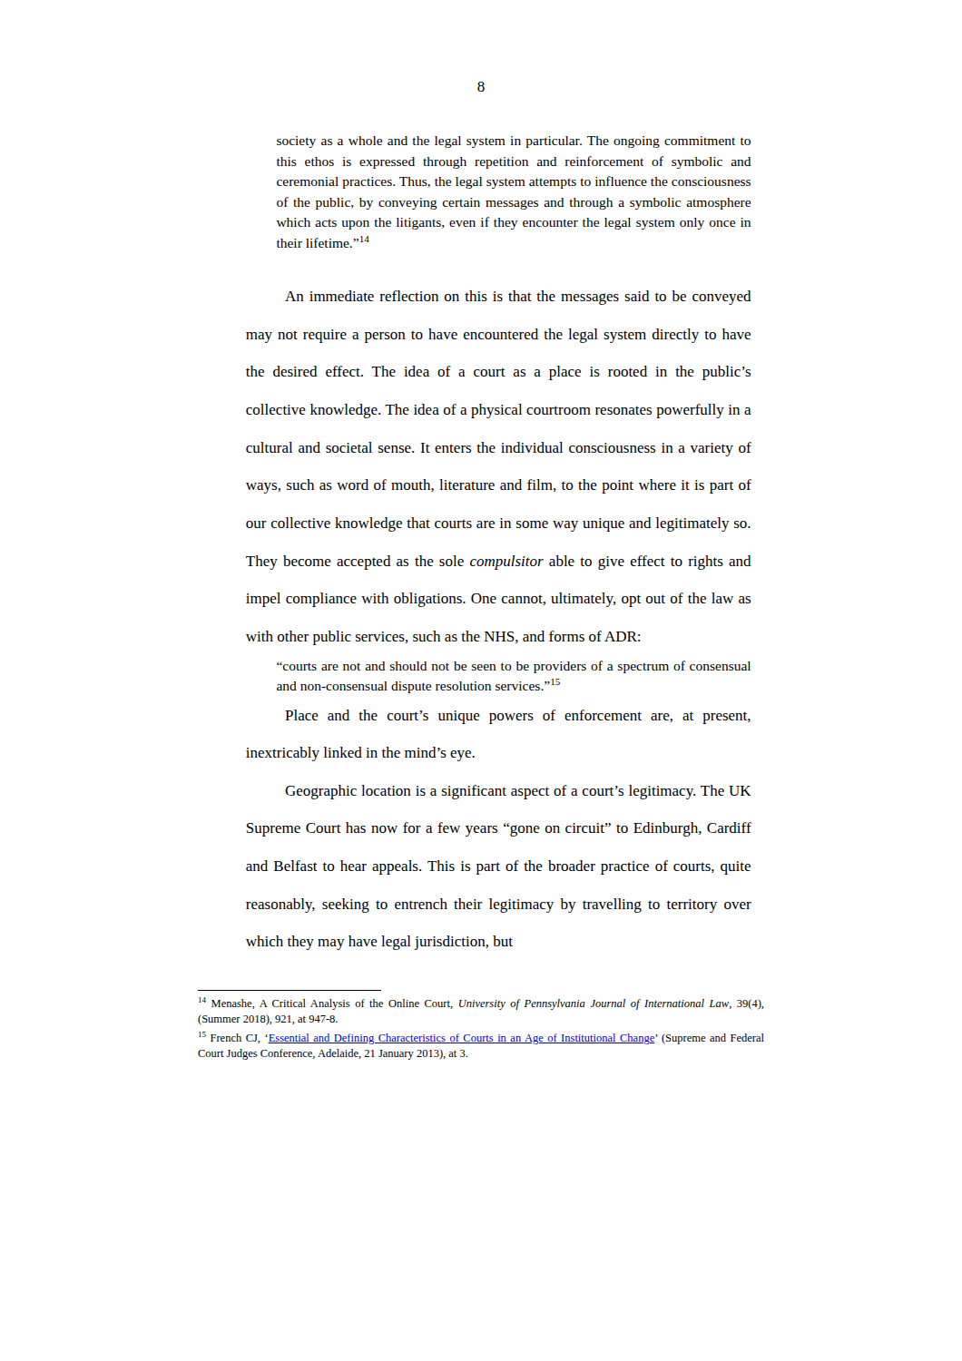8
society as a whole and the legal system in particular. The ongoing commitment to this ethos is expressed through repetition and reinforcement of symbolic and ceremonial practices. Thus, the legal system attempts to influence the consciousness of the public, by conveying certain messages and through a symbolic atmosphere which acts upon the litigants, even if they encounter the legal system only once in their lifetime.”14
An immediate reflection on this is that the messages said to be conveyed may not require a person to have encountered the legal system directly to have the desired effect. The idea of a court as a place is rooted in the public’s collective knowledge. The idea of a physical courtroom resonates powerfully in a cultural and societal sense. It enters the individual consciousness in a variety of ways, such as word of mouth, literature and film, to the point where it is part of our collective knowledge that courts are in some way unique and legitimately so. They become accepted as the sole compulsitor able to give effect to rights and impel compliance with obligations. One cannot, ultimately, opt out of the law as with other public services, such as the NHS, and forms of ADR:
“courts are not and should not be seen to be providers of a spectrum of consensual and non-consensual dispute resolution services.”15
Place and the court’s unique powers of enforcement are, at present, inextricably linked in the mind’s eye.
Geographic location is a significant aspect of a court’s legitimacy. The UK Supreme Court has now for a few years “gone on circuit” to Edinburgh, Cardiff and Belfast to hear appeals. This is part of the broader practice of courts, quite reasonably, seeking to entrench their legitimacy by travelling to territory over which they may have legal jurisdiction, but
14 Menashe, A Critical Analysis of the Online Court, University of Pennsylvania Journal of International Law, 39(4), (Summer 2018), 921, at 947-8.
15 French CJ, ‘Essential and Defining Characteristics of Courts in an Age of Institutional Change’ (Supreme and Federal Court Judges Conference, Adelaide, 21 January 2013), at 3.